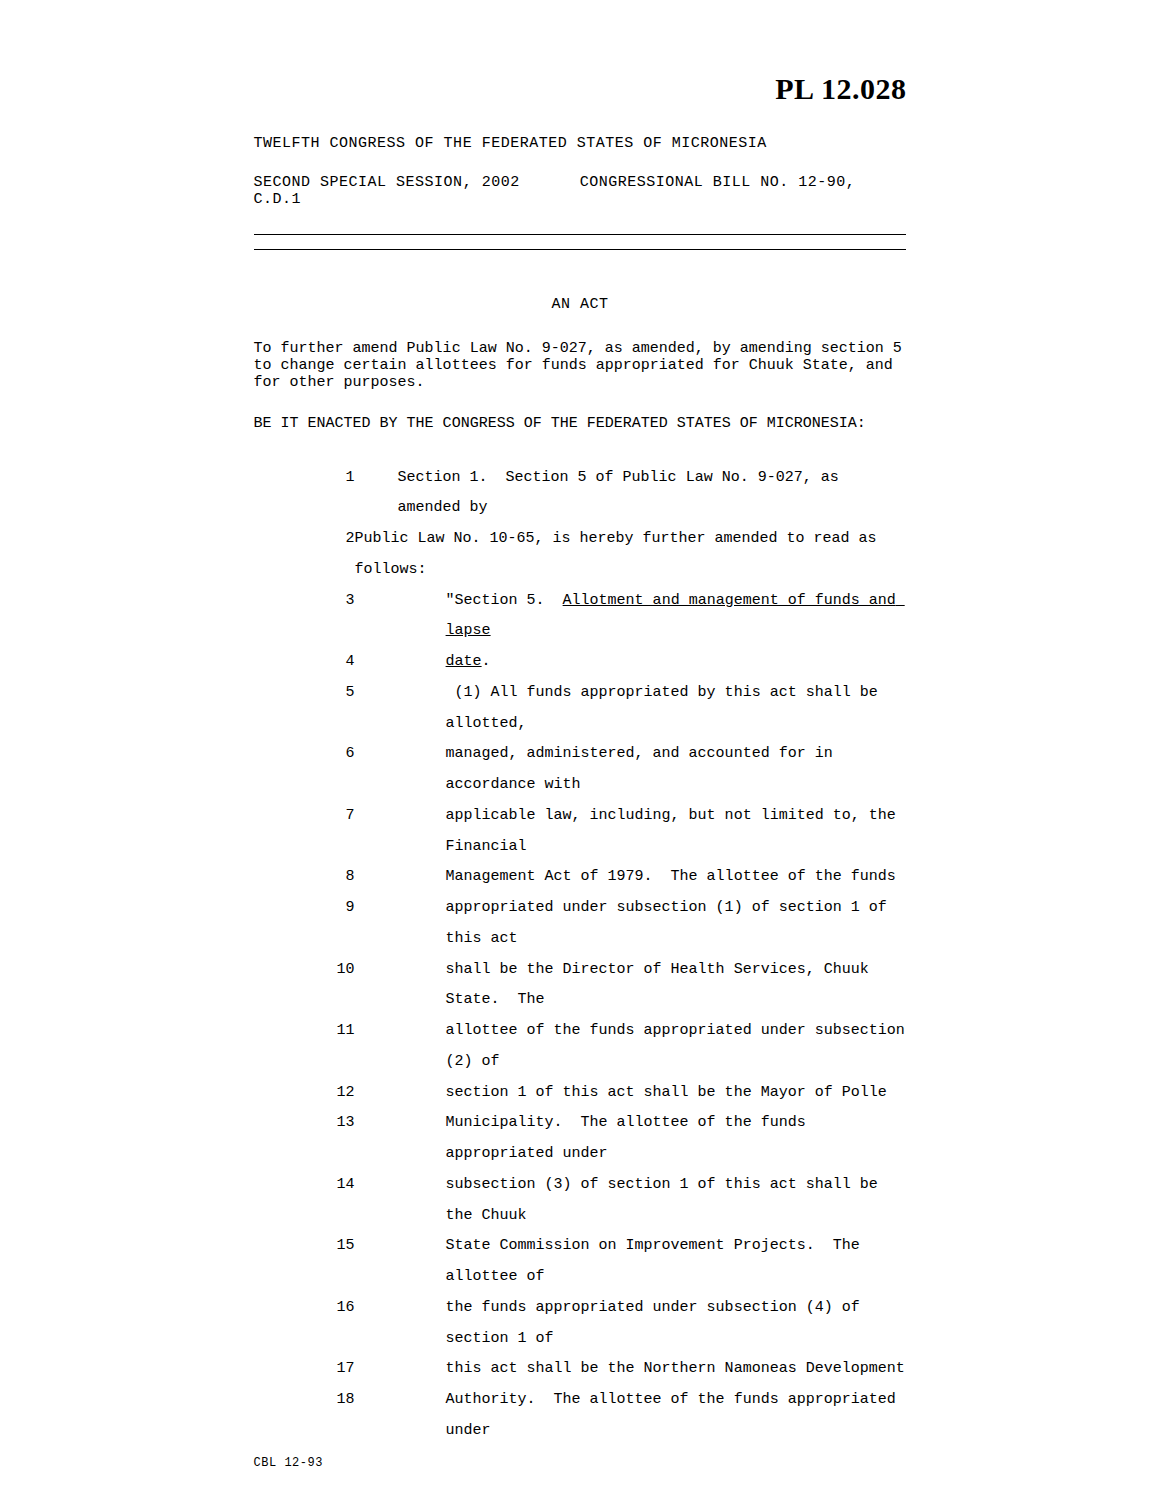PL 12.028
TWELFTH CONGRESS OF THE FEDERATED STATES OF MICRONESIA
SECOND SPECIAL SESSION, 2002CONGRESSIONAL BILL NO. 12-90, C.D.1
AN ACT
To further amend Public Law No. 9-027, as amended, by amending section 5 to change certain allottees for funds appropriated for Chuuk State, and for other purposes.
BE IT ENACTED BY THE CONGRESS OF THE FEDERATED STATES OF MICRONESIA:
| 1 | Section 1. Section 5 of Public Law No. 9-027, as amended by |
| 2 | Public Law No. 10-65, is hereby further amended to read as follows: |
| 3 | "Section 5. Allotment and management of funds and lapse |
| 4 | date . |
| 5 | (1) All funds appropriated by this act shall be allotted, |
| 6 | managed, administered, and accounted for in accordance with |
| 7 | applicable law, including, but not limited to, the Financial |
| 8 | Management Act of 1979. The allottee of the funds |
| 9 | appropriated under subsection (1) of section 1 of this act |
| 10 | shall be the Director of Health Services, Chuuk State. The |
| 11 | allottee of the funds appropriated under subsection (2) of |
| 12 | section 1 of this act shall be the Mayor of Polle |
| 13 | Municipality. The allottee of the funds appropriated under |
| 14 | subsection (3) of section 1 of this act shall be the Chuuk |
| 15 | State Commission on Improvement Projects. The allottee of |
| 16 | the funds appropriated under subsection (4) of section 1 of |
| 17 | this act shall be the Northern Namoneas Development |
| 18 | Authority. The allottee of the funds appropriated under |
CBL 12-93